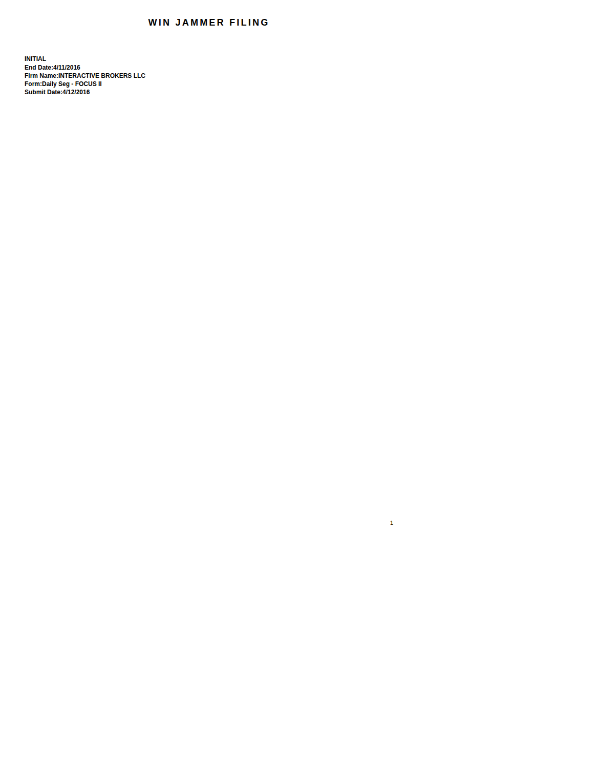WIN JAMMER FILING
INITIAL
End Date:4/11/2016
Firm Name:INTERACTIVE BROKERS LLC
Form:Daily Seg - FOCUS II
Submit Date:4/12/2016
1